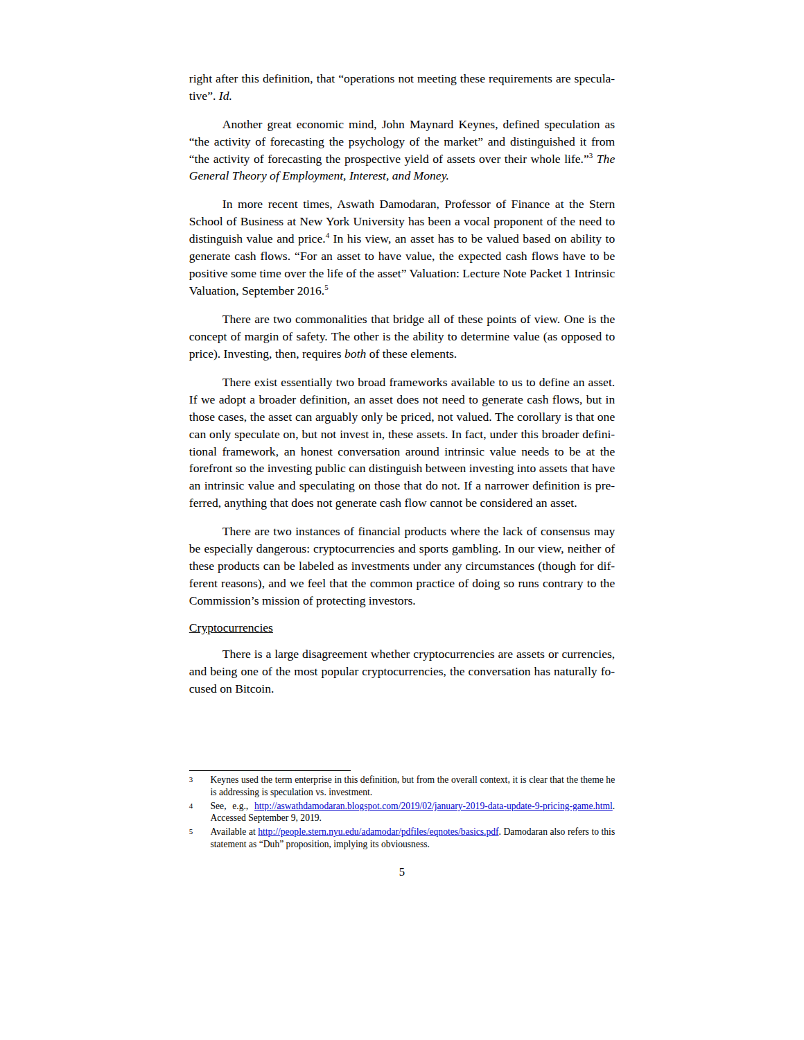right after this definition, that “operations not meeting these requirements are speculative”. Id.
Another great economic mind, John Maynard Keynes, defined speculation as “the activity of forecasting the psychology of the market” and distinguished it from “the activity of forecasting the prospective yield of assets over their whole life.”3 The General Theory of Employment, Interest, and Money.
In more recent times, Aswath Damodaran, Professor of Finance at the Stern School of Business at New York University has been a vocal proponent of the need to distinguish value and price.4 In his view, an asset has to be valued based on ability to generate cash flows. “For an asset to have value, the expected cash flows have to be positive some time over the life of the asset” Valuation: Lecture Note Packet 1 Intrinsic Valuation, September 2016.5
There are two commonalities that bridge all of these points of view. One is the concept of margin of safety. The other is the ability to determine value (as opposed to price). Investing, then, requires both of these elements.
There exist essentially two broad frameworks available to us to define an asset. If we adopt a broader definition, an asset does not need to generate cash flows, but in those cases, the asset can arguably only be priced, not valued. The corollary is that one can only speculate on, but not invest in, these assets. In fact, under this broader definitional framework, an honest conversation around intrinsic value needs to be at the forefront so the investing public can distinguish between investing into assets that have an intrinsic value and speculating on those that do not. If a narrower definition is preferred, anything that does not generate cash flow cannot be considered an asset.
There are two instances of financial products where the lack of consensus may be especially dangerous: cryptocurrencies and sports gambling. In our view, neither of these products can be labeled as investments under any circumstances (though for different reasons), and we feel that the common practice of doing so runs contrary to the Commission’s mission of protecting investors.
Cryptocurrencies
There is a large disagreement whether cryptocurrencies are assets or currencies, and being one of the most popular cryptocurrencies, the conversation has naturally focused on Bitcoin.
3
Keynes used the term enterprise in this definition, but from the overall context, it is clear that the theme he is addressing is speculation vs. investment.
4
See, e.g., http://aswathdamodaran.blogspot.com/2019/02/january-2019-data-update-9-pricing-game.html. Accessed September 9, 2019.
5
Available at http://people.stern.nyu.edu/adamodar/pdfiles/eqnotes/basics.pdf. Damodaran also refers to this statement as “Duh” proposition, implying its obviousness.
5